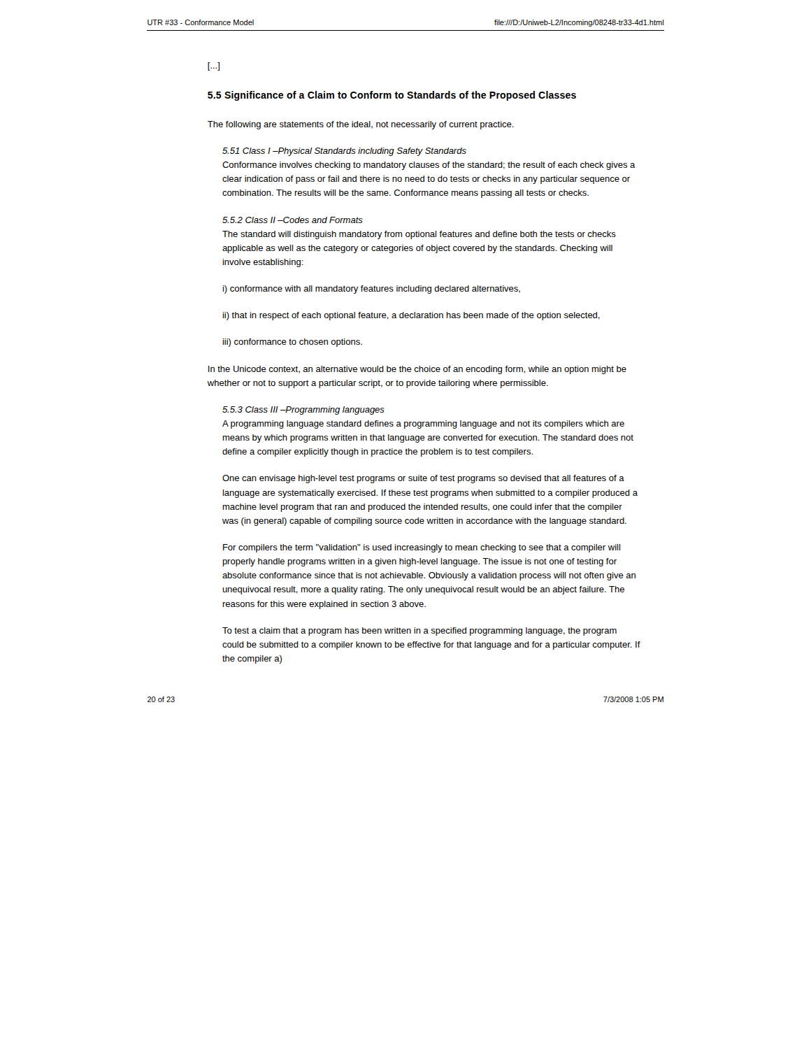UTR #33 - Conformance Model file:///D:/Uniweb-L2/Incoming/08248-tr33-4d1.html
[...]
5.5 Significance of a Claim to Conform to Standards of the Proposed Classes
The following are statements of the ideal, not necessarily of current practice.
5.51 Class I –Physical Standards including Safety Standards
Conformance involves checking to mandatory clauses of the standard; the result of each check gives a clear indication of pass or fail and there is no need to do tests or checks in any particular sequence or combination. The results will be the same. Conformance means passing all tests or checks.
5.5.2 Class II –Codes and Formats
The standard will distinguish mandatory from optional features and define both the tests or checks applicable as well as the category or categories of object covered by the standards. Checking will involve establishing:
i) conformance with all mandatory features including declared alternatives,
ii) that in respect of each optional feature, a declaration has been made of the option selected,
iii) conformance to chosen options.
In the Unicode context, an alternative would be the choice of an encoding form, while an option might be whether or not to support a particular script, or to provide tailoring where permissible.
5.5.3 Class III –Programming languages
A programming language standard defines a programming language and not its compilers which are means by which programs written in that language are converted for execution. The standard does not define a compiler explicitly though in practice the problem is to test compilers.
One can envisage high-level test programs or suite of test programs so devised that all features of a language are systematically exercised. If these test programs when submitted to a compiler produced a machine level program that ran and produced the intended results, one could infer that the compiler was (in general) capable of compiling source code written in accordance with the language standard.
For compilers the term "validation" is used increasingly to mean checking to see that a compiler will properly handle programs written in a given high-level language. The issue is not one of testing for absolute conformance since that is not achievable. Obviously a validation process will not often give an unequivocal result, more a quality rating. The only unequivocal result would be an abject failure. The reasons for this were explained in section 3 above.
To test a claim that a program has been written in a specified programming language, the program could be submitted to a compiler known to be effective for that language and for a particular computer. If the compiler a)
20 of 23 7/3/2008 1:05 PM